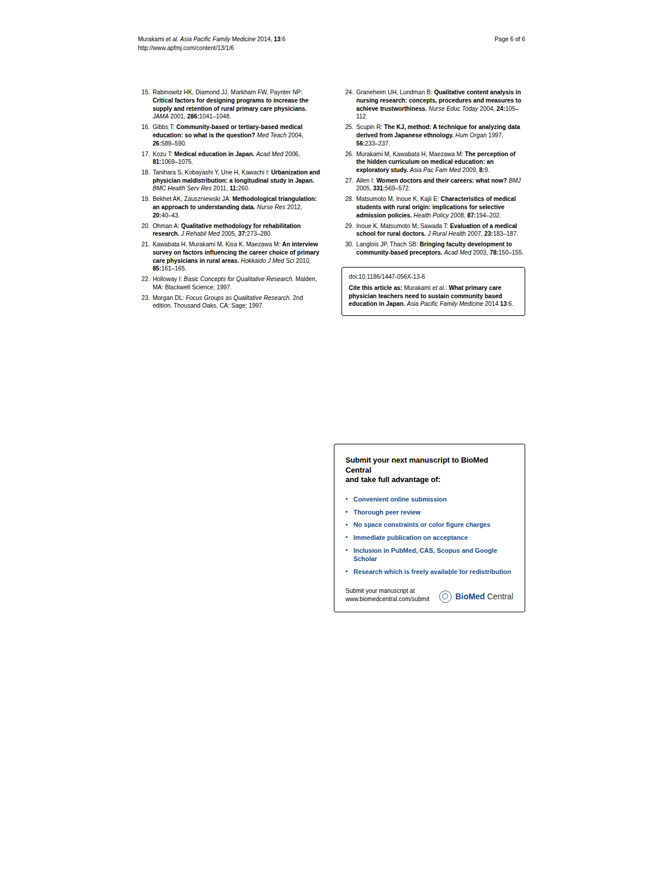Murakami et al. Asia Pacific Family Medicine 2014, 13:6
http://www.apfmj.com/content/13/1/6
Page 6 of 6
15. Rabinowitz HK, Diamond JJ, Markham FW, Paynter NP: Critical factors for designing programs to increase the supply and retention of rural primary care physicians. JAMA 2001, 286: 1041–1048.
16. Gibbs T: Community-based or tertiary-based medical education: so what is the question? Med Teach 2004, 26: 589–590.
17. Kozu T: Medical education in Japan. Acad Med 2006, 81: 1069–1075.
18. Tanihara S, Kobayashi Y, Une H, Kawachi I: Urbanization and physician maldistribution: a longitudinal study in Japan. BMC Health Serv Res 2011, 11: 260.
19. Bekhet AK, Zauszniewski JA: Methodological triangulation: an approach to understanding data. Nurse Res 2012, 20: 40–43.
20. Ohman A: Qualitative methodology for rehabilitation research. J Rehabil Med 2005, 37: 273–280.
21. Kawabata H, Murakami M, Kisa K, Maezawa M: An interview survey on factors influencing the career choice of primary care physicians in rural areas. Hokkaido J Med Sci 2010, 85: 161–165.
22. Holloway I: Basic Concepts for Qualitative Research. Malden, MA: Blackwell Science; 1997.
23. Morgan DL: Focus Groups as Qualitative Research. 2nd edition. Thousand Oaks, CA: Sage; 1997.
24. Graneheim UH, Lundman B: Qualitative content analysis in nursing research: concepts, procedures and measures to achieve trustworthiness. Nurse Educ Today 2004, 24: 105–112.
25. Scupin R: The KJ, method: A technique for analyzing data derived from Japanese ethnology. Hum Organ 1997, 56: 233–237.
26. Murakami M, Kawabata H, Maezawa M: The perception of the hidden curriculum on medical education: an exploratory study. Asia Pac Fam Med 2009, 8: 9.
27. Allen I: Women doctors and their careers: what now? BMJ 2005, 331: 569–572.
28. Matsumoto M, Inoue K, Kajii E: Characteristics of medical students with rural origin: implications for selective admission policies. Health Policy 2008, 87: 194–202.
29. Inoue K, Matsumoto M, Sawada T: Evaluation of a medical school for rural doctors. J Rural Health 2007, 23: 183–187.
30. Langlois JP, Thach SB: Bringing faculty development to community-based preceptors. Acad Med 2003, 78: 150–155.
doi:10.1186/1447-056X-13-6
Cite this article as: Murakami et al.: What primary care physician teachers need to sustain community based education in Japan. Asia Pacific Family Medicine 2014 13:6.
Submit your next manuscript to BioMed Central
and take full advantage of:
Convenient online submission
Thorough peer review
No space constraints or color figure charges
Immediate publication on acceptance
Inclusion in PubMed, CAS, Scopus and Google Scholar
Research which is freely available for redistribution
Submit your manuscript at
www.biomedcentral.com/submit
Bio Med Central